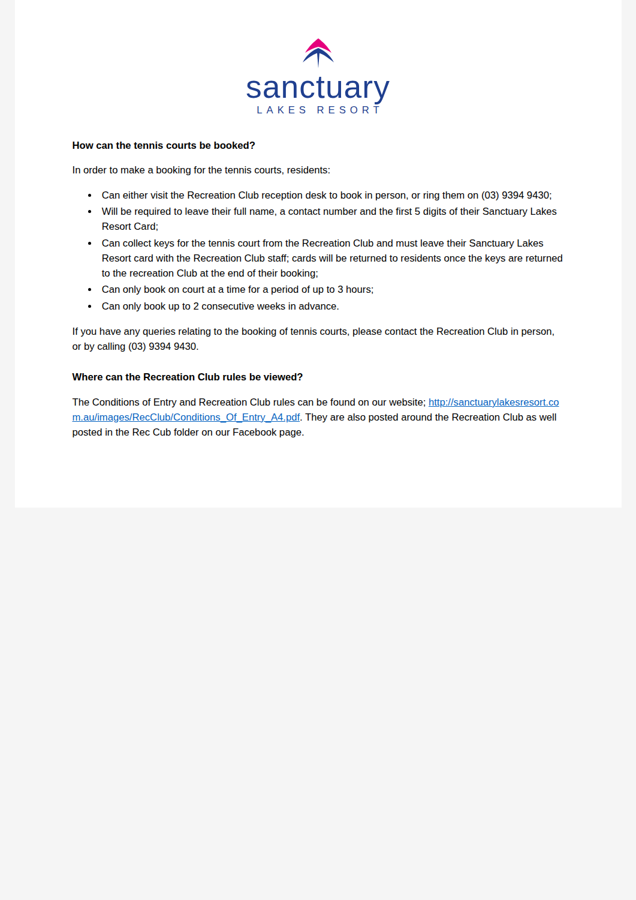sanctuary
LAKES RESORT
How can the tennis courts be booked?
In order to make a booking for the tennis courts, residents:
Can either visit the Recreation Club reception desk to book in person, or ring them on (03) 9394 9430;
Will be required to leave their full name, a contact number and the first 5 digits of their Sanctuary Lakes Resort Card;
Can collect keys for the tennis court from the Recreation Club and must leave their Sanctuary Lakes Resort card with the Recreation Club staff; cards will be returned to residents once the keys are returned to the recreation Club at the end of their booking;
Can only book on court at a time for a period of up to 3 hours;
Can only book up to 2 consecutive weeks in advance.
If you have any queries relating to the booking of tennis courts, please contact the Recreation Club in person, or by calling (03) 9394 9430.
Where can the Recreation Club rules be viewed?
The Conditions of Entry and Recreation Club rules can be found on our website; http://sanctuarylakesresort.com.au/images/RecClub/Conditions_Of_Entry_A4.pdf. They are also posted around the Recreation Club as well posted in the Rec Cub folder on our Facebook page.